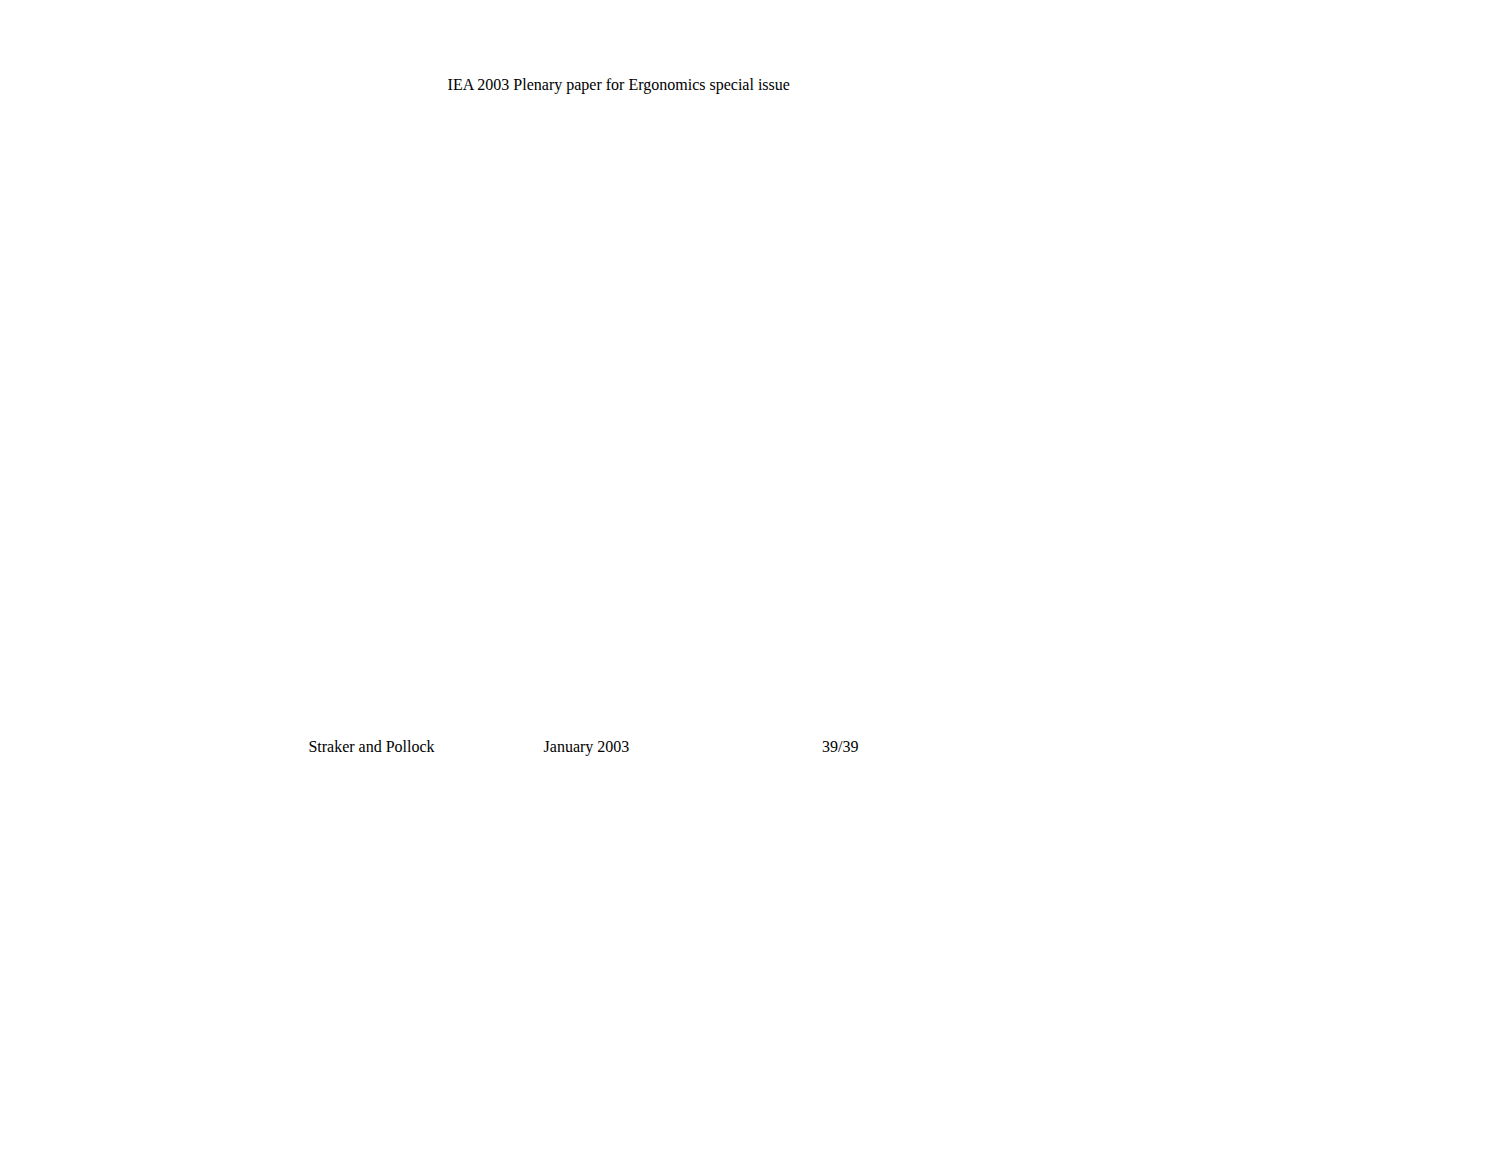IEA 2003 Plenary paper for Ergonomics special issue
Straker and Pollock January 2003 39/39